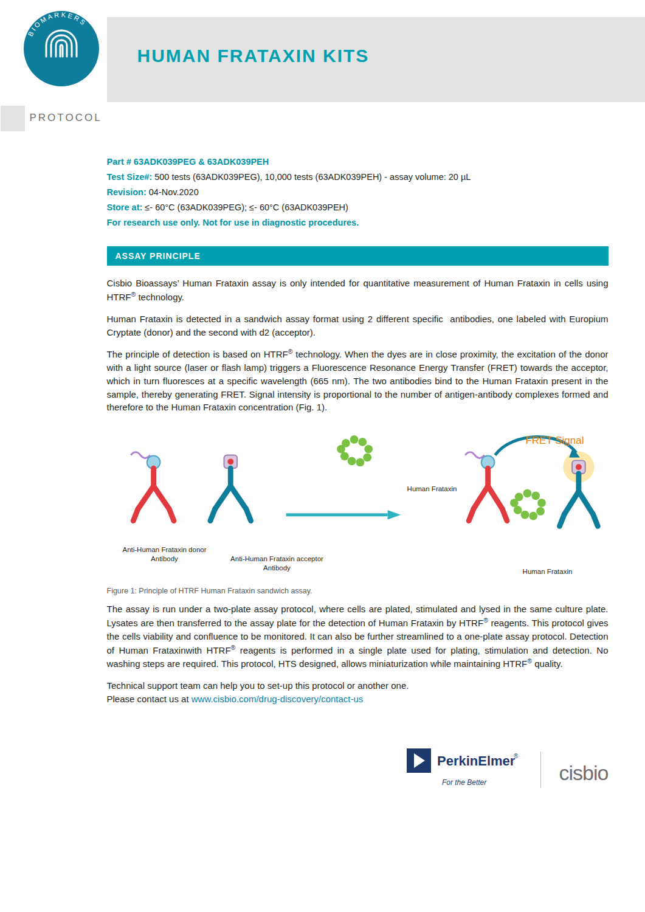BIOMARKERS
HUMAN FRATAXIN KITS
PROTOCOL
Part # 63ADK039PEG & 63ADK039PEH
Test Size#: 500 tests (63ADK039PEG), 10,000 tests (63ADK039PEH) - assay volume: 20 µL
Revision: 04-Nov.2020
Store at: ≤- 60°C (63ADK039PEG); ≤- 60°C (63ADK039PEH)
For research use only. Not for use in diagnostic procedures.
ASSAY PRINCIPLE
Cisbio Bioassays’ Human Frataxin assay is only intended for quantitative measurement of Human Frataxin in cells using HTRF® technology.
Human Frataxin is detected in a sandwich assay format using 2 different specific antibodies, one labeled with Europium Cryptate (donor) and the second with d2 (acceptor).
The principle of detection is based on HTRF® technology. When the dyes are in close proximity, the excitation of the donor with a light source (laser or flash lamp) triggers a Fluorescence Resonance Energy Transfer (FRET) towards the acceptor, which in turn fluoresces at a specific wavelength (665 nm). The two antibodies bind to the Human Frataxin present in the sample, thereby generating FRET. Signal intensity is proportional to the number of antigen-antibody complexes formed and therefore to the Human Frataxin concentration (Fig. 1).
FRET Signal
Anti-Human Frataxin donor
Antibody
Anti-Human Frataxin acceptor
Antibody
Human Frataxin
Human Frataxin
Figure 1: Principle of HTRF Human Frataxin sandwich assay.
The assay is run under a two-plate assay protocol, where cells are plated, stimulated and lysed in the same culture plate. Lysates are then transferred to the assay plate for the detection of Human Frataxin by HTRF® reagents. This protocol gives the cells viability and confluence to be monitored. It can also be further streamlined to a one-plate assay protocol. Detection of Human Frataxinwith HTRF® reagents is performed in a single plate used for plating, stimulation and detection. No washing steps are required. This protocol, HTS designed, allows miniaturization while maintaining HTRF® quality.
Technical support team can help you to set-up this protocol or another one.
Please contact us at www.cisbio.com/drug-discovery/contact-us
PerkinElmer ®
For the Better
cisbio